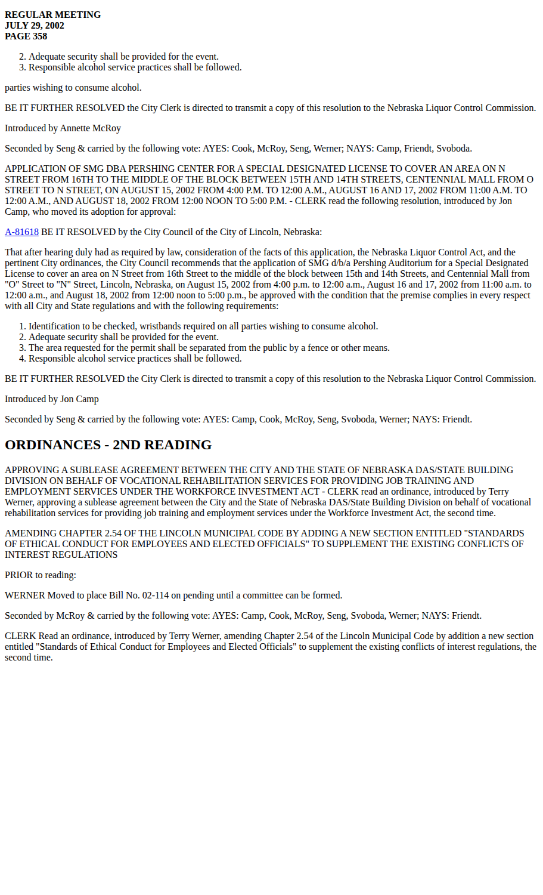REGULAR MEETING
JULY 29, 2002
PAGE 358
Adequate security shall be provided for the event.
Responsible alcohol service practices shall be followed.
parties wishing to consume alcohol.
BE IT FURTHER RESOLVED the City Clerk is directed to transmit a copy of this resolution to the Nebraska Liquor Control Commission.
Introduced by Annette McRoy
Seconded by Seng & carried by the following vote: AYES: Cook, McRoy, Seng, Werner; NAYS: Camp, Friendt, Svoboda.
APPLICATION OF SMG DBA PERSHING CENTER FOR A SPECIAL DESIGNATED LICENSE TO COVER AN AREA ON N STREET FROM 16TH TO THE MIDDLE OF THE BLOCK BETWEEN 15TH AND 14TH STREETS, CENTENNIAL MALL FROM O STREET TO N STREET, ON AUGUST 15, 2002 FROM 4:00 P.M. TO 12:00 A.M., AUGUST 16 AND 17, 2002 FROM 11:00 A.M. TO 12:00 A.M., AND AUGUST 18, 2002 FROM 12:00 NOON TO 5:00 P.M. - CLERK read the following resolution, introduced by Jon Camp, who moved its adoption for approval:
A-81618 BE IT RESOLVED by the City Council of the City of Lincoln, Nebraska:
That after hearing duly had as required by law, consideration of the facts of this application, the Nebraska Liquor Control Act, and the pertinent City ordinances, the City Council recommends that the application of SMG d/b/a Pershing Auditorium for a Special Designated License to cover an area on N Street from 16th Street to the middle of the block between 15th and 14th Streets, and Centennial Mall from "O" Street to "N" Street, Lincoln, Nebraska, on August 15, 2002 from 4:00 p.m. to 12:00 a.m., August 16 and 17, 2002 from 11:00 a.m. to 12:00 a.m., and August 18, 2002 from 12:00 noon to 5:00 p.m., be approved with the condition that the premise complies in every respect with all City and State regulations and with the following requirements:
Identification to be checked, wristbands required on all parties wishing to consume alcohol.
Adequate security shall be provided for the event.
The area requested for the permit shall be separated from the public by a fence or other means.
Responsible alcohol service practices shall be followed.
BE IT FURTHER RESOLVED the City Clerk is directed to transmit a copy of this resolution to the Nebraska Liquor Control Commission.
Introduced by Jon Camp
Seconded by Seng & carried by the following vote: AYES: Camp, Cook, McRoy, Seng, Svoboda, Werner; NAYS: Friendt.
ORDINANCES - 2ND READING
APPROVING A SUBLEASE AGREEMENT BETWEEN THE CITY AND THE STATE OF NEBRASKA DAS/STATE BUILDING DIVISION ON BEHALF OF VOCATIONAL REHABILITATION SERVICES FOR PROVIDING JOB TRAINING AND EMPLOYMENT SERVICES UNDER THE WORKFORCE INVESTMENT ACT - CLERK read an ordinance, introduced by Terry Werner, approving a sublease agreement between the City and the State of Nebraska DAS/State Building Division on behalf of vocational rehabilitation services for providing job training and employment services under the Workforce Investment Act, the second time.
AMENDING CHAPTER 2.54 OF THE LINCOLN MUNICIPAL CODE BY ADDING A NEW SECTION ENTITLED "STANDARDS OF ETHICAL CONDUCT FOR EMPLOYEES AND ELECTED OFFICIALS" TO SUPPLEMENT THE EXISTING CONFLICTS OF INTEREST REGULATIONS
PRIOR to reading:
WERNER Moved to place Bill No. 02-114 on pending until a committee can be formed.
Seconded by McRoy & carried by the following vote: AYES: Camp, Cook, McRoy, Seng, Svoboda, Werner; NAYS: Friendt.
CLERK Read an ordinance, introduced by Terry Werner, amending Chapter 2.54 of the Lincoln Municipal Code by addition a new section entitled "Standards of Ethical Conduct for Employees and Elected Officials" to supplement the existing conflicts of interest regulations, the second time.